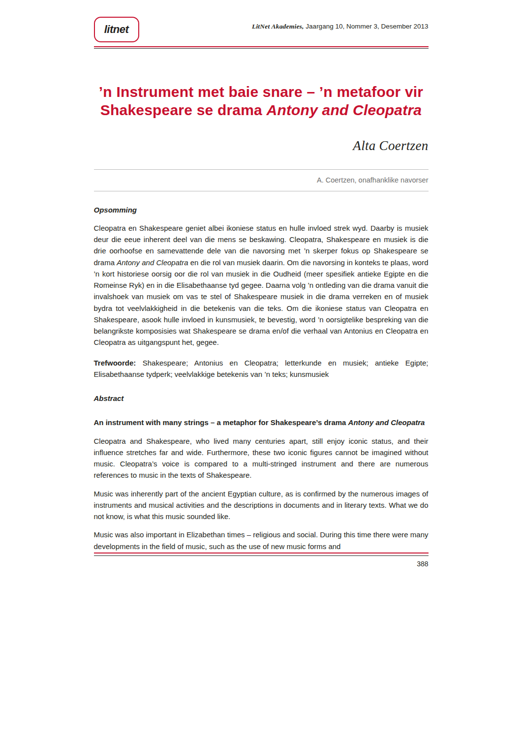litnet
LitNet Akademies, Jaargang 10, Nommer 3, Desember 2013
’n Instrument met baie snare – ’n metafoor vir Shakespeare se drama Antony and Cleopatra
Alta Coertzen
A. Coertzen, onafhanklike navorser
Opsomming
Cleopatra en Shakespeare geniet albei ikoniese status en hulle invloed strek wyd. Daarby is musiek deur die eeue inherent deel van die mens se beskawing. Cleopatra, Shakespeare en musiek is die drie oorhoofse en samevattende dele van die navorsing met ’n skerper fokus op Shakespeare se drama Antony and Cleopatra en die rol van musiek daarin. Om die navorsing in konteks te plaas, word ’n kort historiese oorsig oor die rol van musiek in die Oudheid (meer spesifiek antieke Egipte en die Romeinse Ryk) en in die Elisabethaanse tyd gegee. Daarna volg ’n ontleding van die drama vanuit die invalshoek van musiek om vas te stel of Shakespeare musiek in die drama verreken en of musiek bydra tot veelvlakkigheid in die betekenis van die teks. Om die ikoniese status van Cleopatra en Shakespeare, asook hulle invloed in kunsmusiek, te bevestig, word ’n oorsigtelike bespreking van die belangrikste komposisies wat Shakespeare se drama en/of die verhaal van Antonius en Cleopatra en Cleopatra as uitgangspunt het, gegee.
Trefwoorde: Shakespeare; Antonius en Cleopatra; letterkunde en musiek; antieke Egipte; Elisabethaanse tydperk; veelvlakkige betekenis van ’n teks; kunsmusiek
Abstract
An instrument with many strings – a metaphor for Shakespeare’s drama Antony and Cleopatra
Cleopatra and Shakespeare, who lived many centuries apart, still enjoy iconic status, and their influence stretches far and wide. Furthermore, these two iconic figures cannot be imagined without music. Cleopatra’s voice is compared to a multi-stringed instrument and there are numerous references to music in the texts of Shakespeare.
Music was inherently part of the ancient Egyptian culture, as is confirmed by the numerous images of instruments and musical activities and the descriptions in documents and in literary texts. What we do not know, is what this music sounded like.
Music was also important in Elizabethan times – religious and social. During this time there were many developments in the field of music, such as the use of new music forms and
388